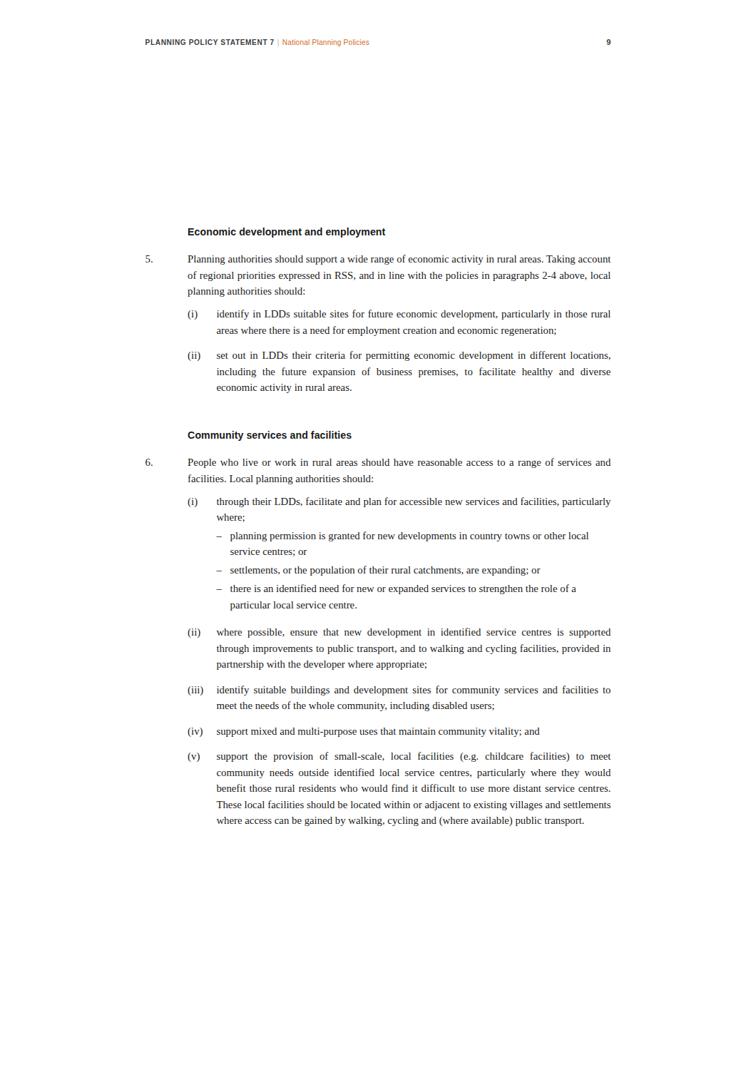Planning Policy Statement 7 | National Planning Policies 9
Economic development and employment
5.
Planning authorities should support a wide range of economic activity in rural areas. Taking account of regional priorities expressed in RSS, and in line with the policies in paragraphs 2-4 above, local planning authorities should:
(i) identify in LDDs suitable sites for future economic development, particularly in those rural areas where there is a need for employment creation and economic regeneration;
(ii) set out in LDDs their criteria for permitting economic development in different locations, including the future expansion of business premises, to facilitate healthy and diverse economic activity in rural areas.
Community services and facilities
6.
People who live or work in rural areas should have reasonable access to a range of services and facilities. Local planning authorities should:
(i) through their LDDs, facilitate and plan for accessible new services and facilities, particularly where;
– planning permission is granted for new developments in country towns or other local service centres; or
– settlements, or the population of their rural catchments, are expanding; or
– there is an identified need for new or expanded services to strengthen the role of a particular local service centre.
(ii) where possible, ensure that new development in identified service centres is supported through improvements to public transport, and to walking and cycling facilities, provided in partnership with the developer where appropriate;
(iii) identify suitable buildings and development sites for community services and facilities to meet the needs of the whole community, including disabled users;
(iv) support mixed and multi-purpose uses that maintain community vitality; and
(v) support the provision of small-scale, local facilities (e.g. childcare facilities) to meet community needs outside identified local service centres, particularly where they would benefit those rural residents who would find it difficult to use more distant service centres. These local facilities should be located within or adjacent to existing villages and settlements where access can be gained by walking, cycling and (where available) public transport.